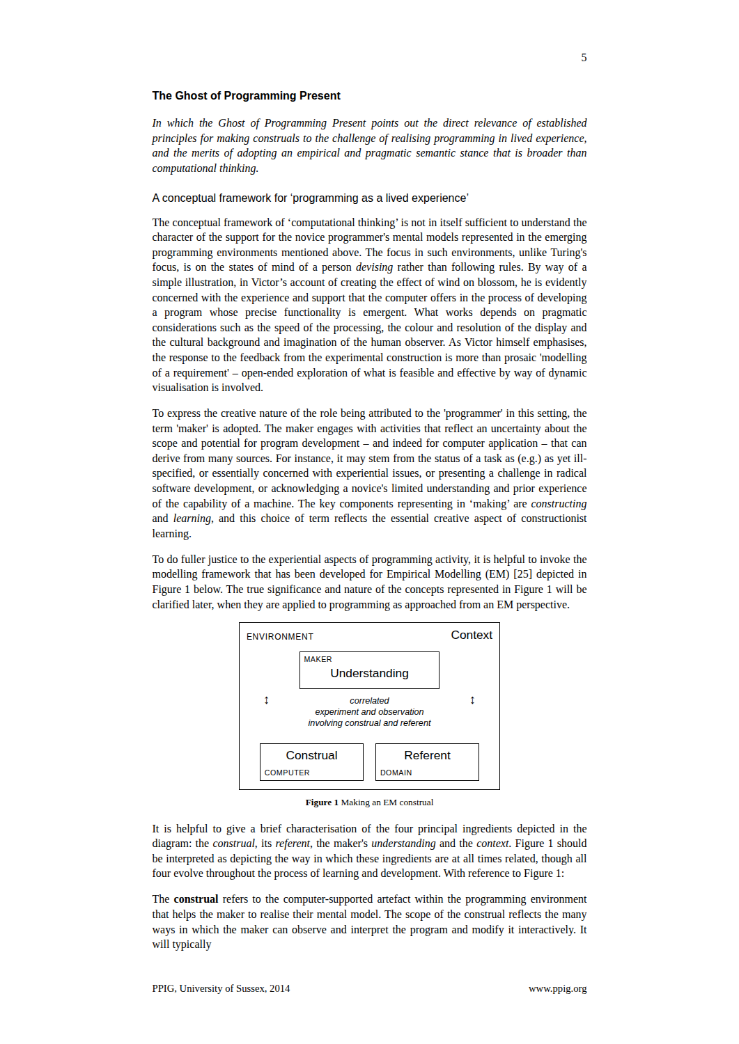5
The Ghost of Programming Present
In which the Ghost of Programming Present points out the direct relevance of established principles for making construals to the challenge of realising programming in lived experience, and the merits of adopting an empirical and pragmatic semantic stance that is broader than computational thinking.
A conceptual framework for ‘programming as a lived experience’
The conceptual framework of ‘computational thinking’ is not in itself sufficient to understand the character of the support for the novice programmer's mental models represented in the emerging programming environments mentioned above. The focus in such environments, unlike Turing's focus, is on the states of mind of a person devising rather than following rules. By way of a simple illustration, in Victor’s account of creating the effect of wind on blossom, he is evidently concerned with the experience and support that the computer offers in the process of developing a program whose precise functionality is emergent. What works depends on pragmatic considerations such as the speed of the processing, the colour and resolution of the display and the cultural background and imagination of the human observer. As Victor himself emphasises, the response to the feedback from the experimental construction is more than prosaic 'modelling of a requirement' – open-ended exploration of what is feasible and effective by way of dynamic visualisation is involved.
To express the creative nature of the role being attributed to the 'programmer' in this setting, the term 'maker' is adopted. The maker engages with activities that reflect an uncertainty about the scope and potential for program development – and indeed for computer application – that can derive from many sources. For instance, it may stem from the status of a task as (e.g.) as yet ill-specified, or essentially concerned with experiential issues, or presenting a challenge in radical software development, or acknowledging a novice's limited understanding and prior experience of the capability of a machine. The key components representing in ‘making’ are constructing and learning, and this choice of term reflects the essential creative aspect of constructionist learning.
To do fuller justice to the experiential aspects of programming activity, it is helpful to invoke the modelling framework that has been developed for Empirical Modelling (EM) [25] depicted in Figure 1 below. The true significance and nature of the concepts represented in Figure 1 will be clarified later, when they are applied to programming as approached from an EM perspective.
ENVIRONMENT Context
MAKER
Understanding
↕ ↕
correlated
experiment and observation
involving construal and referent
Construal
COMPUTER
Referent
DOMAIN
Figure 1 Making an EM construal
It is helpful to give a brief characterisation of the four principal ingredients depicted in the diagram: the construal, its referent, the maker's understanding and the context. Figure 1 should be interpreted as depicting the way in which these ingredients are at all times related, though all four evolve throughout the process of learning and development. With reference to Figure 1:
The construal refers to the computer-supported artefact within the programming environment that helps the maker to realise their mental model. The scope of the construal reflects the many ways in which the maker can observe and interpret the program and modify it interactively. It will typically
PPIG, University of Sussex, 2014 www.ppig.org